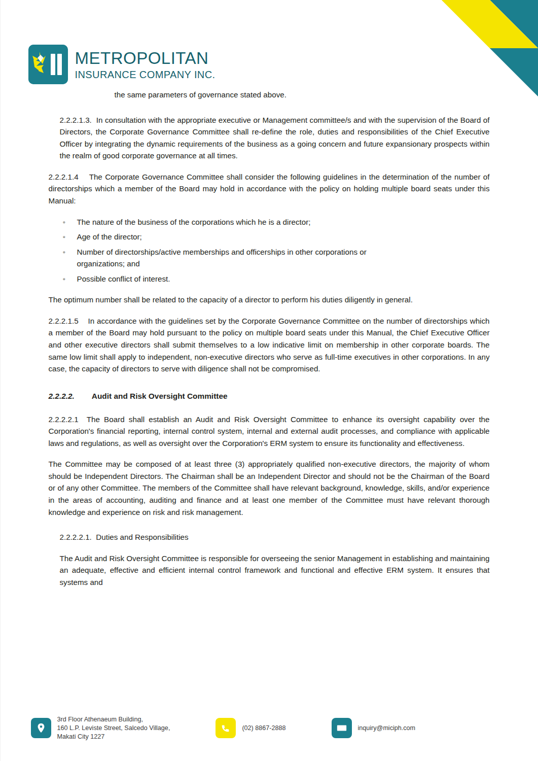METROPOLITAN
INSURANCE COMPANY INC.
the same parameters of governance stated above.
2.2.2.1.3. In consultation with the appropriate executive or Management committee/s and with the supervision of the Board of Directors, the Corporate Governance Committee shall re-define the role, duties and responsibilities of the Chief Executive Officer by integrating the dynamic requirements of the business as a going concern and future expansionary prospects within the realm of good corporate governance at all times.
2.2.2.1.4 The Corporate Governance Committee shall consider the following guidelines in the determination of the number of directorships which a member of the Board may hold in accordance with the policy on holding multiple board seats under this Manual:
The nature of the business of the corporations which he is a director;
Age of the director;
Number of directorships/active memberships and officerships in other corporations ororganizations; and
Possible conflict of interest.
The optimum number shall be related to the capacity of a director to perform his duties diligently in general.
2.2.2.1.5 In accordance with the guidelines set by the Corporate Governance Committee on the number of directorships which a member of the Board may hold pursuant to the policy on multiple board seats under this Manual, the Chief Executive Officer and other executive directors shall submit themselves to a low indicative limit on membership in other corporate boards. The same low limit shall apply to independent, non-executive directors who serve as full-time executives in other corporations. In any case, the capacity of directors to serve with diligence shall not be compromised.
2.2.2.2. Audit and Risk Oversight Committee
2.2.2.2.1 The Board shall establish an Audit and Risk Oversight Committee to enhance its oversight capability over the Corporation's financial reporting, internal control system, internal and external audit processes, and compliance with applicable laws and regulations, as well as oversight over the Corporation's ERM system to ensure its functionality and effectiveness.
The Committee may be composed of at least three (3) appropriately qualified non-executive directors, the majority of whom should be Independent Directors. The Chairman shall be an Independent Director and should not be the Chairman of the Board or of any other Committee. The members of the Committee shall have relevant background, knowledge, skills, and/or experience in the areas of accounting, auditing and finance and at least one member of the Committee must have relevant thorough knowledge and experience on risk and risk management.
2.2.2.2.1. Duties and Responsibilities
The Audit and Risk Oversight Committee is responsible for overseeing the senior Management in establishing and maintaining an adequate, effective and efficient internal control framework and functional and effective ERM system. It ensures that systems and
3rd Floor Athenaeum Building,
160 L.P. Leviste Street, Salcedo Village,
Makati City 1227
(02) 8867-2888
inquiry@miciph.com